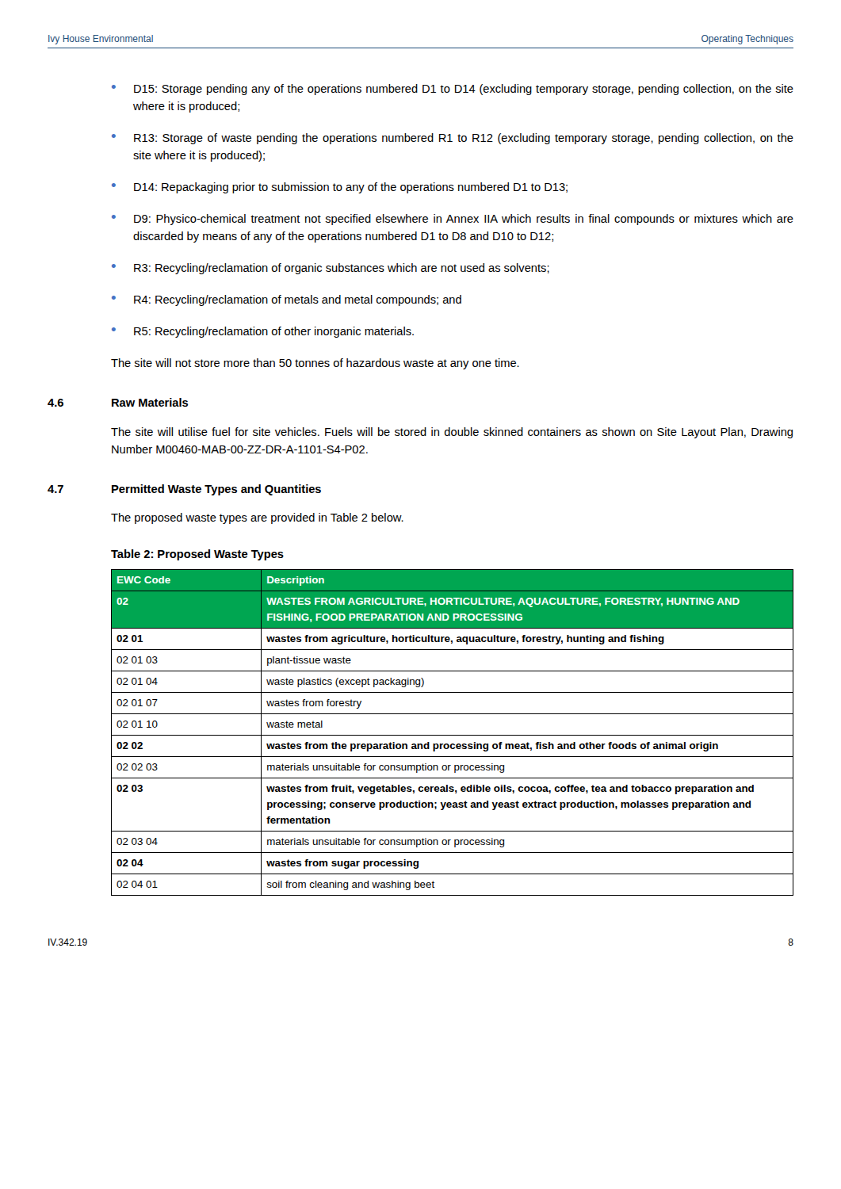Ivy House Environmental Operating Techniques
D15: Storage pending any of the operations numbered D1 to D14 (excluding temporary storage, pending collection, on the site where it is produced;
R13: Storage of waste pending the operations numbered R1 to R12 (excluding temporary storage, pending collection, on the site where it is produced);
D14: Repackaging prior to submission to any of the operations numbered D1 to D13;
D9: Physico-chemical treatment not specified elsewhere in Annex IIA which results in final compounds or mixtures which are discarded by means of any of the operations numbered D1 to D8 and D10 to D12;
R3: Recycling/reclamation of organic substances which are not used as solvents;
R4: Recycling/reclamation of metals and metal compounds; and
R5: Recycling/reclamation of other inorganic materials.
The site will not store more than 50 tonnes of hazardous waste at any one time.
4.6 Raw Materials
The site will utilise fuel for site vehicles. Fuels will be stored in double skinned containers as shown on Site Layout Plan, Drawing Number M00460-MAB-00-ZZ-DR-A-1101-S4-P02.
4.7 Permitted Waste Types and Quantities
The proposed waste types are provided in Table 2 below.
Table 2: Proposed Waste Types
| EWC Code | Description |
| --- | --- |
| 02 | WASTES FROM AGRICULTURE, HORTICULTURE, AQUACULTURE, FORESTRY, HUNTING AND FISHING, FOOD PREPARATION AND PROCESSING |
| 02 01 | wastes from agriculture, horticulture, aquaculture, forestry, hunting and fishing |
| 02 01 03 | plant-tissue waste |
| 02 01 04 | waste plastics (except packaging) |
| 02 01 07 | wastes from forestry |
| 02 01 10 | waste metal |
| 02 02 | wastes from the preparation and processing of meat, fish and other foods of animal origin |
| 02 02 03 | materials unsuitable for consumption or processing |
| 02 03 | wastes from fruit, vegetables, cereals, edible oils, cocoa, coffee, tea and tobacco preparation and processing; conserve production; yeast and yeast extract production, molasses preparation and fermentation |
| 02 03 04 | materials unsuitable for consumption or processing |
| 02 04 | wastes from sugar processing |
| 02 04 01 | soil from cleaning and washing beet |
IV.342.19 8